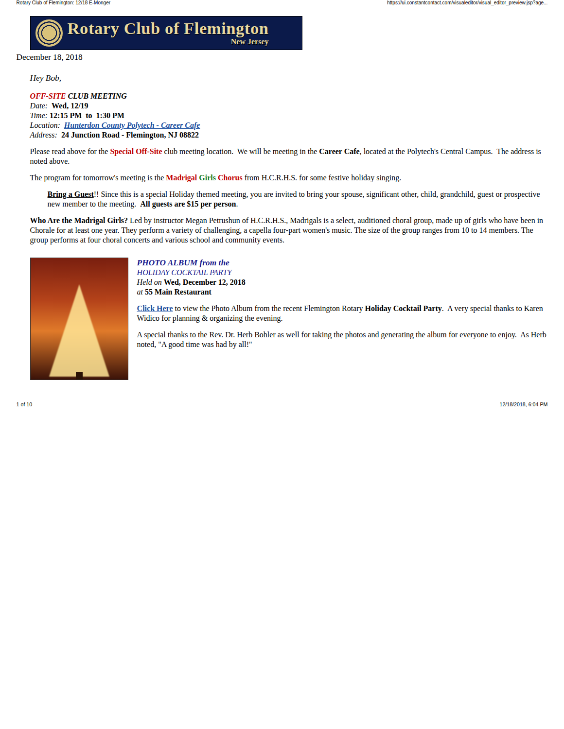Rotary Club of Flemington: 12/18 E-Monger
https://ui.constantcontact.com/visualeditor/visual_editor_preview.jsp?age...
Rotary Club of Flemington
New Jersey
December 18, 2018
Hey Bob,
OFF-SITE CLUB MEETING
Date: Wed, 12/19
Time: 12:15 PM to 1:30 PM
Location: Hunterdon County Polytech - Career Cafe
Address: 24 Junction Road - Flemington, NJ 08822
Please read above for the Special Off-Site club meeting location. We will be meeting in the Career Cafe, located at the Polytech's Central Campus. The address is noted above.
The program for tomorrow's meeting is the Madrigal Girls Chorus from H.C.R.H.S. for some festive holiday singing.
Bring a Guest!! Since this is a special Holiday themed meeting, you are invited to bring your spouse, significant other, child, grandchild, guest or prospective new member to the meeting. All guests are $15 per person.
Who Are the Madrigal Girls? Led by instructor Megan Petrushun of H.C.R.H.S., Madrigals is a select, auditioned choral group, made up of girls who have been in Chorale for at least one year. They perform a variety of challenging, a capella four-part women's music. The size of the group ranges from 10 to 14 members. The group performs at four choral concerts and various school and community events.
PHOTO ALBUM from the
HOLIDAY COCKTAIL PARTY
Held on Wed, December 12, 2018
at 55 Main Restaurant
Click Here to view the Photo Album from the recent Flemington Rotary Holiday Cocktail Party. A very special thanks to Karen Widico for planning & organizing the evening.
A special thanks to the Rev. Dr. Herb Bohler as well for taking the photos and generating the album for everyone to enjoy. As Herb noted, "A good time was had by all!"
1 of 10
12/18/2018, 6:04 PM